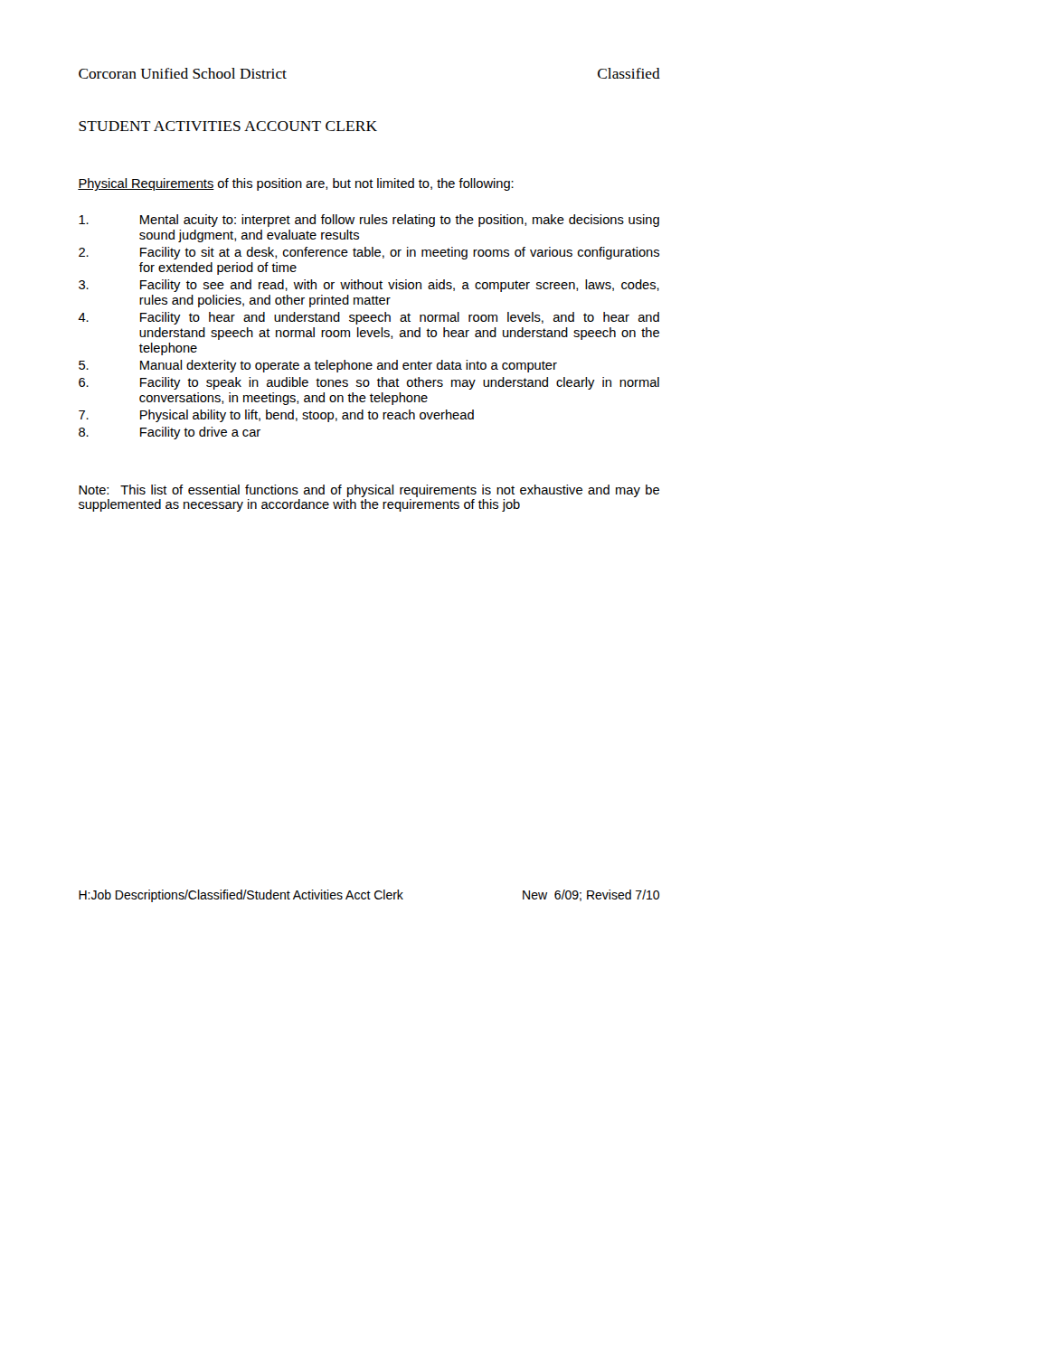Corcoran Unified School District
Classified
STUDENT ACTIVITIES ACCOUNT CLERK
Physical Requirements of this position are, but not limited to, the following:
Mental acuity to: interpret and follow rules relating to the position, make decisions using sound judgment, and evaluate results
Facility to sit at a desk, conference table, or in meeting rooms of various configurations for extended period of time
Facility to see and read, with or without vision aids, a computer screen, laws, codes, rules and policies, and other printed matter
Facility to hear and understand speech at normal room levels, and to hear and understand speech at normal room levels, and to hear and understand speech on the telephone
Manual dexterity to operate a telephone and enter data into a computer
Facility to speak in audible tones so that others may understand clearly in normal conversations, in meetings, and on the telephone
Physical ability to lift, bend, stoop, and to reach overhead
Facility to drive a car
Note: This list of essential functions and of physical requirements is not exhaustive and may be supplemented as necessary in accordance with the requirements of this job
H:Job Descriptions/Classified/Student Activities Acct Clerk
New 6/09; Revised 7/10